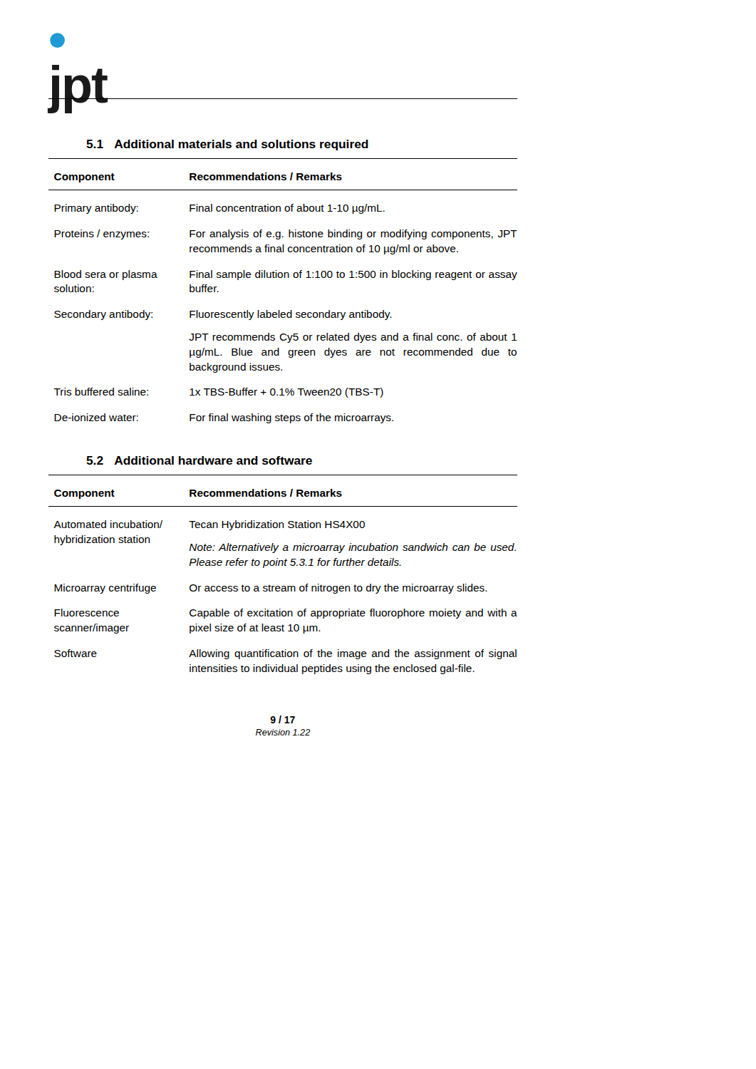•
jpt
5.1 Additional materials and solutions required
| Component | Recommendations / Remarks |
| --- | --- |
| Primary antibody: | Final concentration of about 1-10 µg/mL. |
| Proteins / enzymes: | For analysis of e.g. histone binding or modifying components, JPT recommends a final concentration of 10 µg/ml or above. |
| Blood sera or plasma solution: | Final sample dilution of 1:100 to 1:500 in blocking reagent or assay buffer. |
| Secondary antibody: | Fluorescently labeled secondary antibody. JPT recommends Cy5 or related dyes and a final conc. of about 1 µg/mL. Blue and green dyes are not recommended due to background issues. |
| Tris buffered saline: | 1x TBS-Buffer + 0.1% Tween20 (TBS-T) |
| De-ionized water: | For final washing steps of the microarrays. |
5.2 Additional hardware and software
| Component | Recommendations / Remarks |
| --- | --- |
| Automated incubation/ hybridization station | Tecan Hybridization Station HS4X00 Note: Alternatively a microarray incubation sandwich can be used. Please refer to point 5.3.1 for further details. |
| Microarray centrifuge | Or access to a stream of nitrogen to dry the microarray slides. |
| Fluorescence scanner/imager | Capable of excitation of appropriate fluorophore moiety and with a pixel size of at least 10 µm. |
| Software | Allowing quantification of the image and the assignment of signal intensities to individual peptides using the enclosed gal-file. |
9 / 17
Revision 1.22